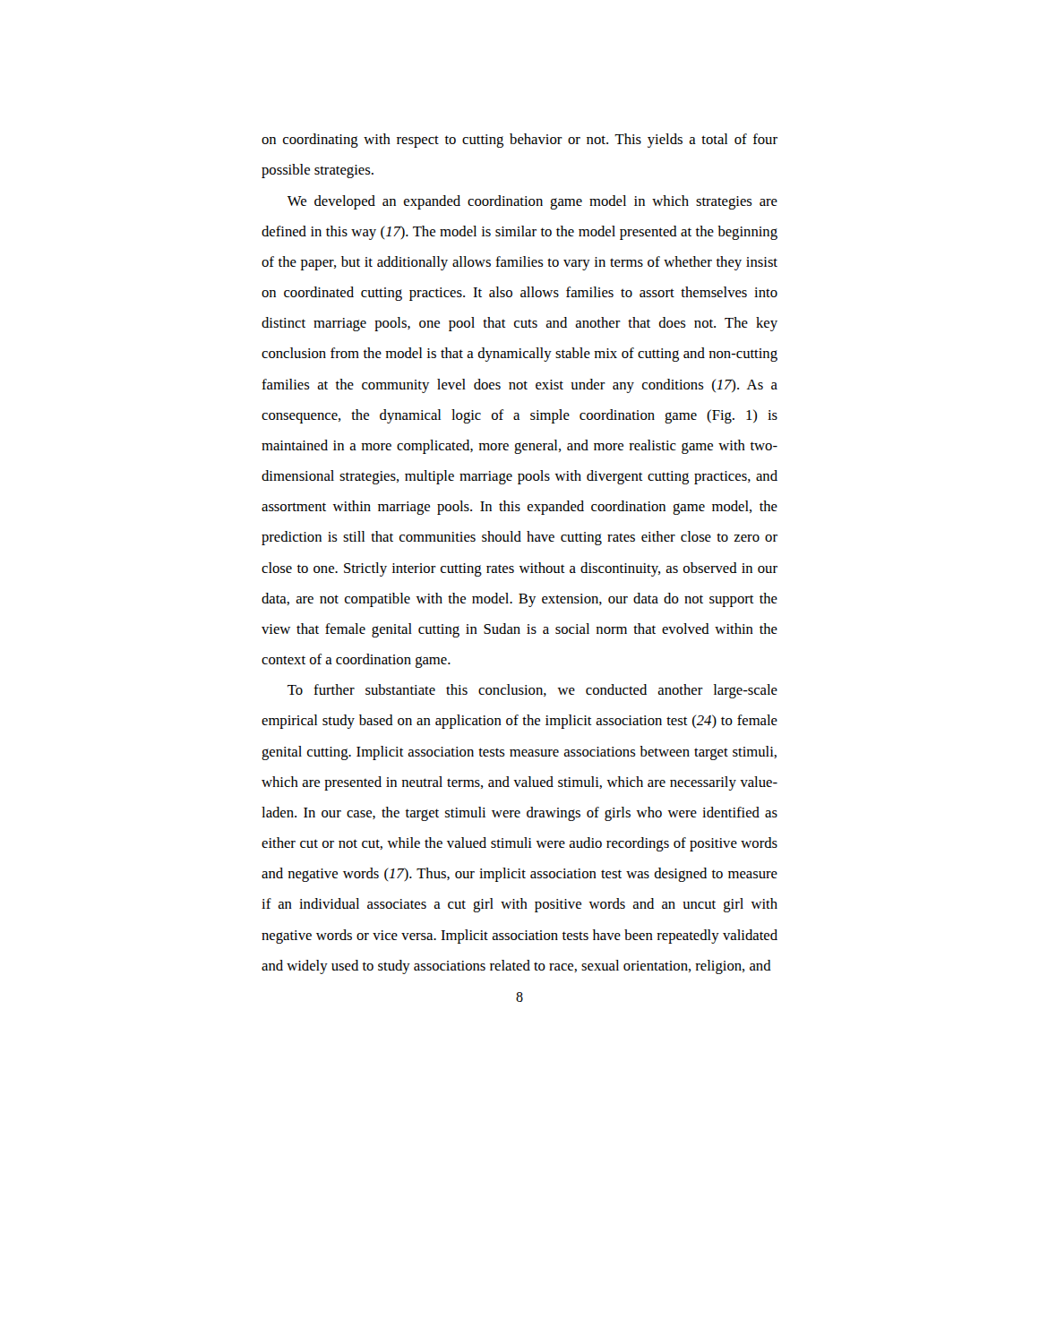on coordinating with respect to cutting behavior or not. This yields a total of four possible strategies.
We developed an expanded coordination game model in which strategies are defined in this way (17). The model is similar to the model presented at the beginning of the paper, but it additionally allows families to vary in terms of whether they insist on coordinated cutting practices. It also allows families to assort themselves into distinct marriage pools, one pool that cuts and another that does not. The key conclusion from the model is that a dynamically stable mix of cutting and non-cutting families at the community level does not exist under any conditions (17). As a consequence, the dynamical logic of a simple coordination game (Fig. 1) is maintained in a more complicated, more general, and more realistic game with two-dimensional strategies, multiple marriage pools with divergent cutting practices, and assortment within marriage pools. In this expanded coordination game model, the prediction is still that communities should have cutting rates either close to zero or close to one. Strictly interior cutting rates without a discontinuity, as observed in our data, are not compatible with the model. By extension, our data do not support the view that female genital cutting in Sudan is a social norm that evolved within the context of a coordination game.
To further substantiate this conclusion, we conducted another large-scale empirical study based on an application of the implicit association test (24) to female genital cutting. Implicit association tests measure associations between target stimuli, which are presented in neutral terms, and valued stimuli, which are necessarily value-laden. In our case, the target stimuli were drawings of girls who were identified as either cut or not cut, while the valued stimuli were audio recordings of positive words and negative words (17). Thus, our implicit association test was designed to measure if an individual associates a cut girl with positive words and an uncut girl with negative words or vice versa. Implicit association tests have been repeatedly validated and widely used to study associations related to race, sexual orientation, religion, and
8